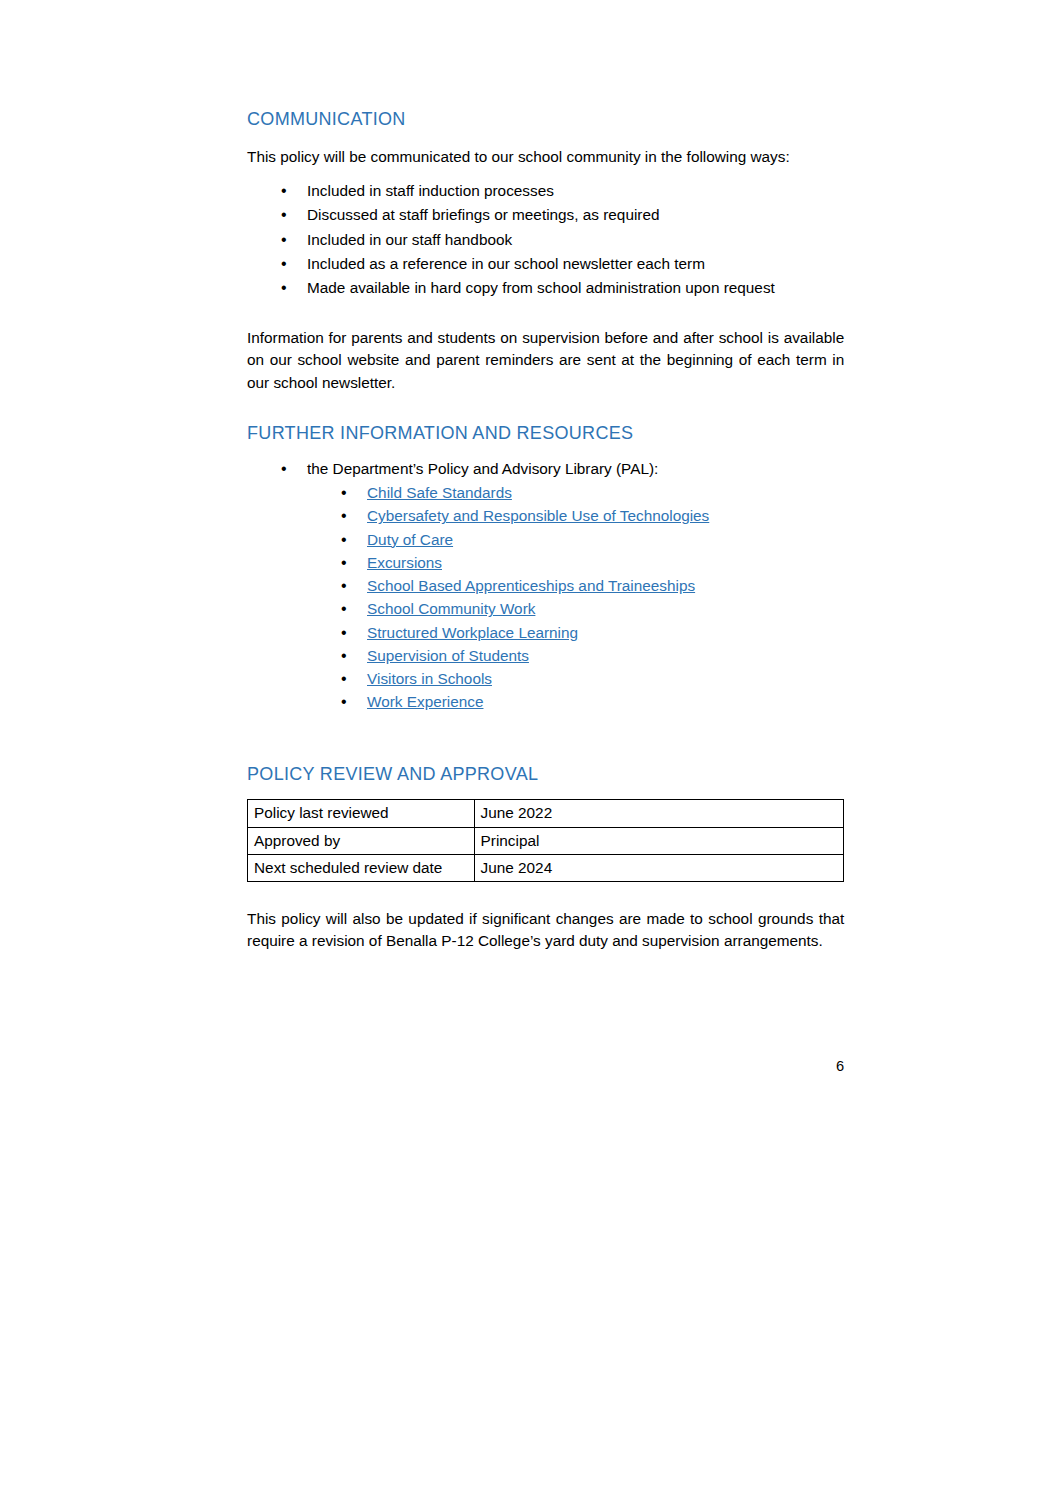Communication
This policy will be communicated to our school community in the following ways:
Included in staff induction processes
Discussed at staff briefings or meetings, as required
Included in our staff handbook
Included as a reference in our school newsletter each term
Made available in hard copy from school administration upon request
Information for parents and students on supervision before and after school is available on our school website and parent reminders are sent at the beginning of each term in our school newsletter.
Further information and resources
the Department’s Policy and Advisory Library (PAL):
Child Safe Standards
Cybersafety and Responsible Use of Technologies
Duty of Care
Excursions
School Based Apprenticeships and Traineeships
School Community Work
Structured Workplace Learning
Supervision of Students
Visitors in Schools
Work Experience
Policy review and approval
| Policy last reviewed | June 2022 |
| Approved by | Principal |
| Next scheduled review date | June 2024 |
This policy will also be updated if significant changes are made to school grounds that require a revision of Benalla P-12 College’s yard duty and supervision arrangements.
6